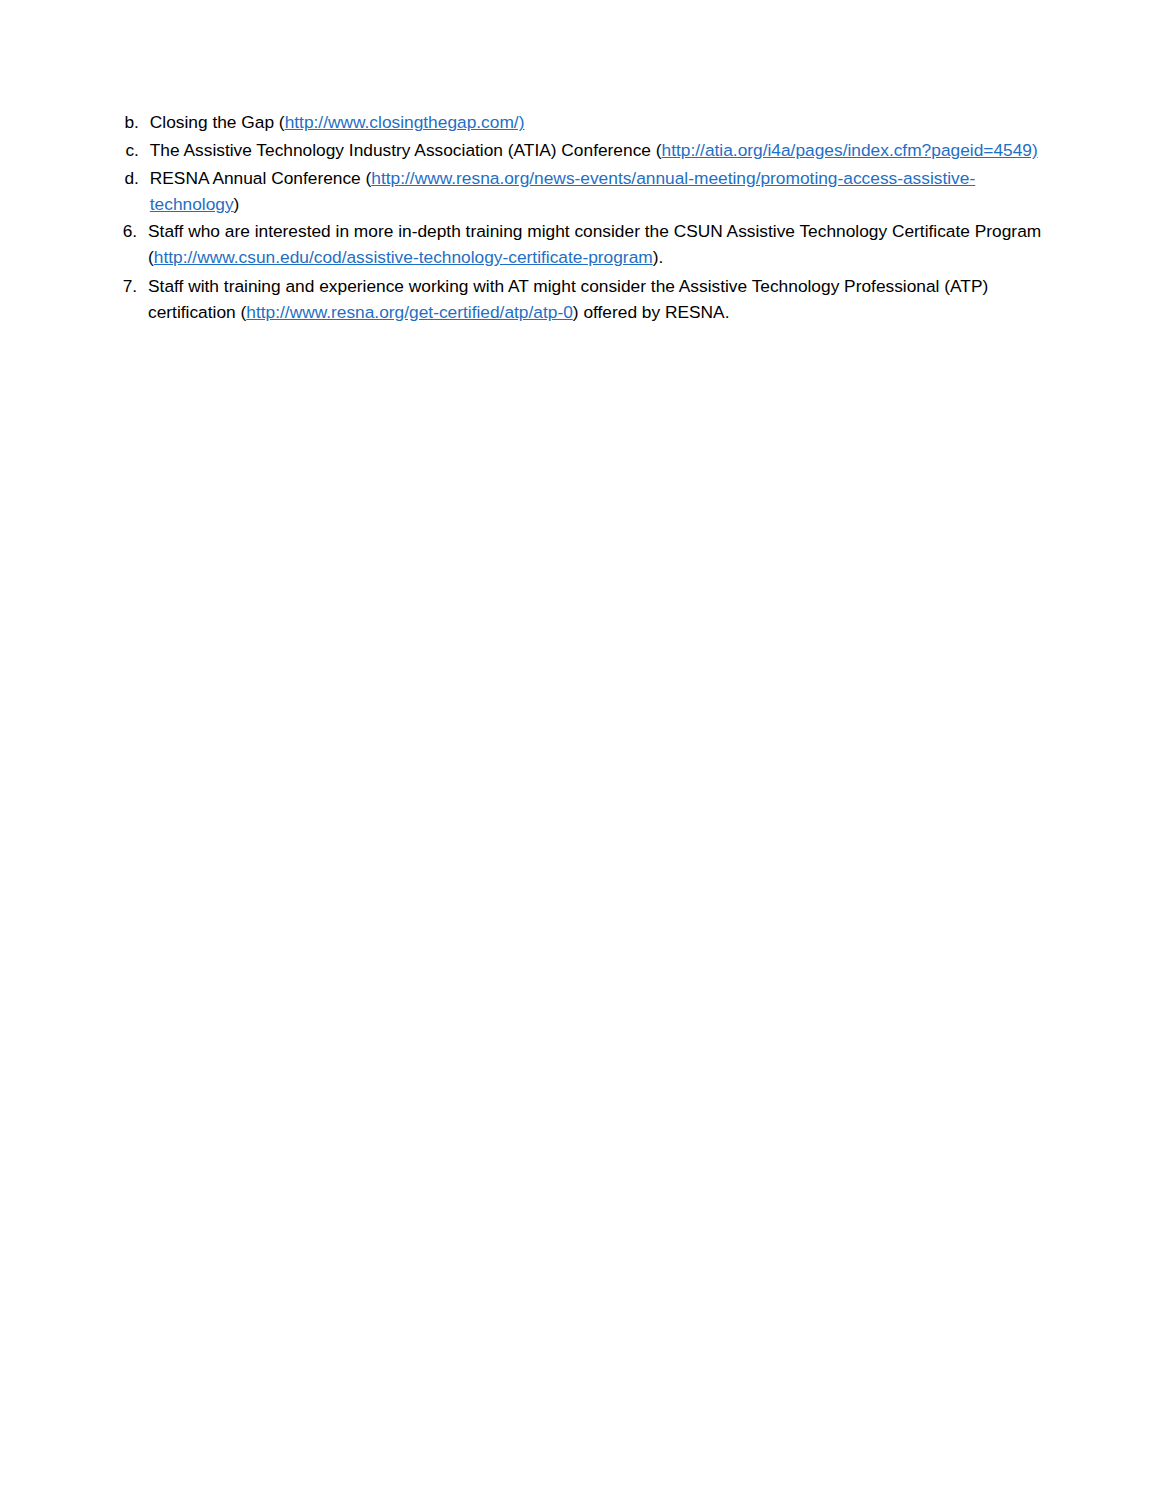Closing the Gap (http://www.closingthegap.com/)
The Assistive Technology Industry Association (ATIA) Conference (http://atia.org/i4a/pages/index.cfm?pageid=4549)
RESNA Annual Conference (http://www.resna.org/news-events/annual-meeting/promoting-access-assistive-technology)
Staff who are interested in more in-depth training might consider the CSUN Assistive Technology Certificate Program (http://www.csun.edu/cod/assistive-technology-certificate-program).
Staff with training and experience working with AT might consider the Assistive Technology Professional (ATP) certification (http://www.resna.org/get-certified/atp/atp-0) offered by RESNA.